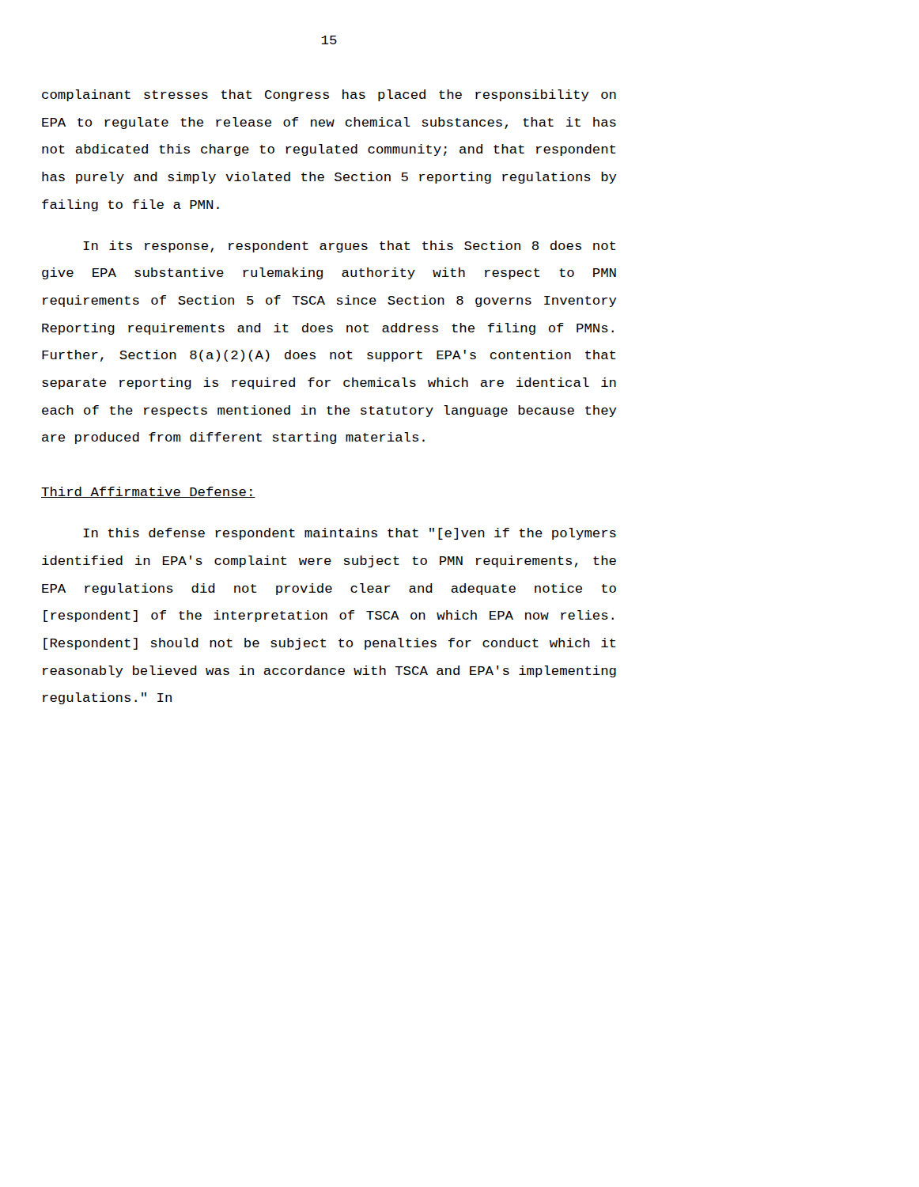15
complainant stresses that Congress has placed the responsibility on EPA to regulate the release of new chemical substances, that it has not abdicated this charge to regulated community; and that respondent has purely and simply violated the Section 5 reporting regulations by failing to file a PMN.
In its response, respondent argues that this Section 8 does not give EPA substantive rulemaking authority with respect to PMN requirements of Section 5 of TSCA since Section 8 governs Inventory Reporting requirements and it does not address the filing of PMNs. Further, Section 8(a)(2)(A) does not support EPA's contention that separate reporting is required for chemicals which are identical in each of the respects mentioned in the statutory language because they are produced from different starting materials.
Third Affirmative Defense:
In this defense respondent maintains that "[e]ven if the polymers identified in EPA's complaint were subject to PMN requirements, the EPA regulations did not provide clear and adequate notice to [respondent] of the interpretation of TSCA on which EPA now relies. [Respondent] should not be subject to penalties for conduct which it reasonably believed was in accordance with TSCA and EPA's implementing regulations." In